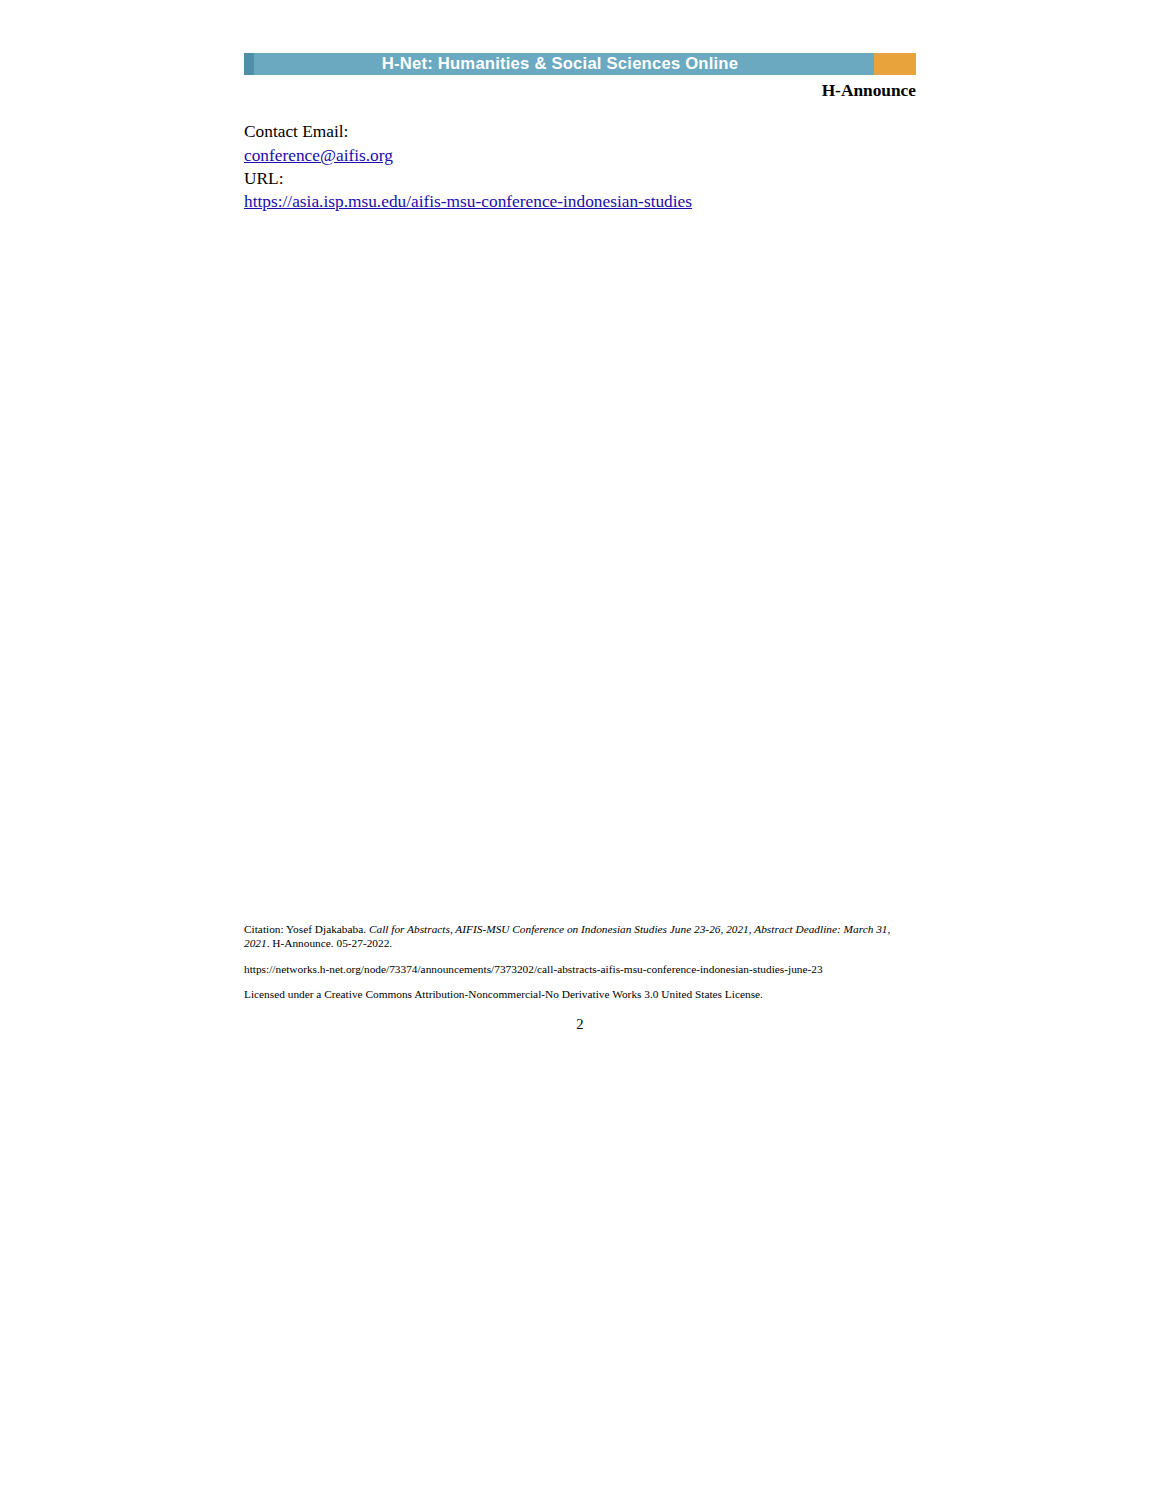H-Net: Humanities & Social Sciences Online
H-Announce
Contact Email:
conference@aifis.org
URL:
https://asia.isp.msu.edu/aifis-msu-conference-indonesian-studies
Citation: Yosef Djakababa. Call for Abstracts, AIFIS-MSU Conference on Indonesian Studies June 23-26, 2021, Abstract Deadline: March 31, 2021. H-Announce. 05-27-2022.
https://networks.h-net.org/node/73374/announcements/7373202/call-abstracts-aifis-msu-conference-indonesian-studies-june-23
Licensed under a Creative Commons Attribution-Noncommercial-No Derivative Works 3.0 United States License.
2